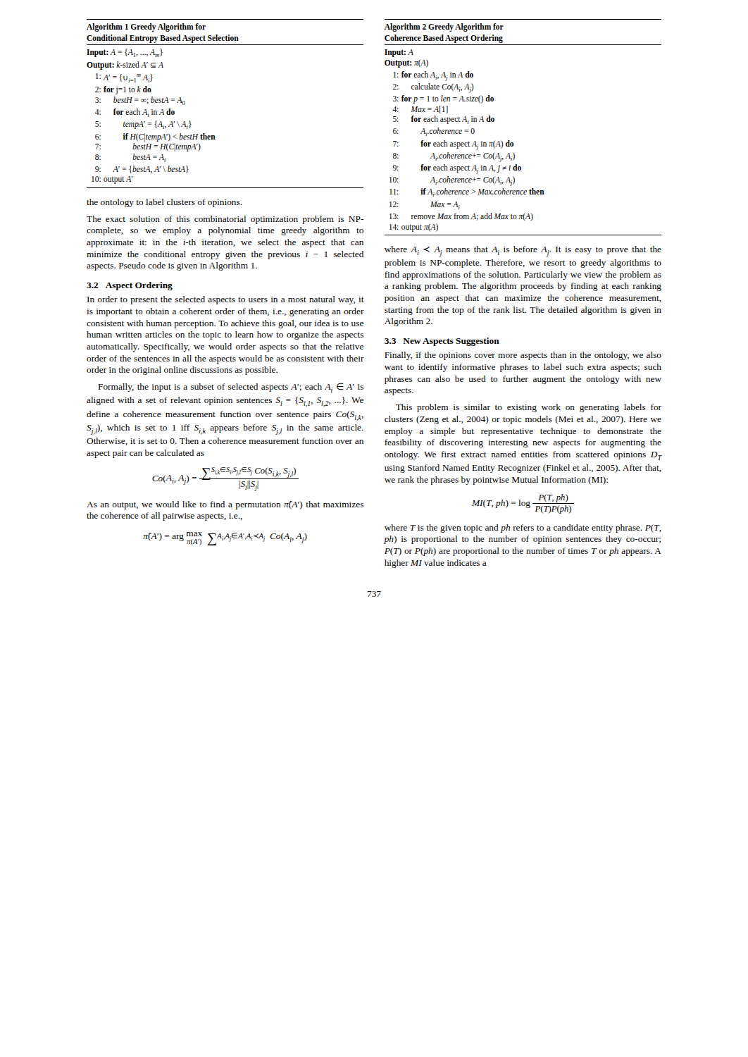Algorithm 1 Greedy Algorithm for
Conditional Entropy Based Aspect Selection
Input: A = {A1, ..., Am}
Output: k-sized A′ ⊆ A
A′ = {∪i=1m Ai}
for j=1 to k do
bestH = ∞; bestA = A0
for each Ai in A do
tempA′ = {Ai, A′ \ Ai}
if H(C|tempA′) < bestH then
bestH = H(C|tempA′)
bestA = Ai
A′ = {bestA, A′ \ bestA}
output A′
the ontology to label clusters of opinions.
The exact solution of this combinatorial optimization problem is NP-complete, so we employ a polynomial time greedy algorithm to approximate it: in the i-th iteration, we select the aspect that can minimize the conditional entropy given the previous i − 1 selected aspects. Pseudo code is given in Algorithm 1.
3.2 Aspect Ordering
In order to present the selected aspects to users in a most natural way, it is important to obtain a coherent order of them, i.e., generating an order consistent with human perception. To achieve this goal, our idea is to use human written articles on the topic to learn how to organize the aspects automatically. Specifically, we would order aspects so that the relative order of the sentences in all the aspects would be as consistent with their order in the original online discussions as possible.
Formally, the input is a subset of selected aspects A′; each Ai ∈ A′ is aligned with a set of relevant opinion sentences Si = {Si,1, Si,2, ...}. We define a coherence measurement function over sentence pairs Co(Si,k, Sj,l), which is set to 1 iff Si,k appears before Sj,l in the same article. Otherwise, it is set to 0. Then a coherence measurement function over an aspect pair can be calculated as
Co(Ai, Aj) = ∑Si,k∈Si,Sj,l∈Sj Co(Si,k, Sj,l) |Si||Sj|
As an output, we would like to find a permutation π̂(A′) that maximizes the coherence of all pairwise aspects, i.e.,
π̂(A′) = arg max π(A′) ∑Ai,Aj∈A′,Ai≺Aj Co(Ai, Aj)
Algorithm 2 Greedy Algorithm for
Coherence Based Aspect Ordering
Input: A
Output: π(A)
for each Ai, Aj in A do
calculate Co(Ai, Aj)
for p = 1 to len = A.size() do
Max = A[1]
for each aspect Ai in A do
Ai.coherence = 0
for each aspect Aj in π(A) do
Ai.coherence+= Co(Aj, Ai)
for each aspect Aj in A, j ≠ i do
Ai.coherence+= Co(Ai, Aj)
if Ai.coherence > Max.coherence then
Max = Ai
remove Max from A; add Max to π(A)
output π(A)
where Ai ≺ Aj means that Ai is before Aj. It is easy to prove that the problem is NP-complete. Therefore, we resort to greedy algorithms to find approximations of the solution. Particularly we view the problem as a ranking problem. The algorithm proceeds by finding at each ranking position an aspect that can maximize the coherence measurement, starting from the top of the rank list. The detailed algorithm is given in Algorithm 2.
3.3 New Aspects Suggestion
Finally, if the opinions cover more aspects than in the ontology, we also want to identify informative phrases to label such extra aspects; such phrases can also be used to further augment the ontology with new aspects.
This problem is similar to existing work on generating labels for clusters (Zeng et al., 2004) or topic models (Mei et al., 2007). Here we employ a simple but representative technique to demonstrate the feasibility of discovering interesting new aspects for augmenting the ontology. We first extract named entities from scattered opinions DT using Stanford Named Entity Recognizer (Finkel et al., 2005). After that, we rank the phrases by pointwise Mutual Information (MI):
MI(T, ph) = log P(T, ph) P(T)P(ph)
where T is the given topic and ph refers to a candidate entity phrase. P(T, ph) is proportional to the number of opinion sentences they co-occur; P(T) or P(ph) are proportional to the number of times T or ph appears. A higher MI value indicates a
737